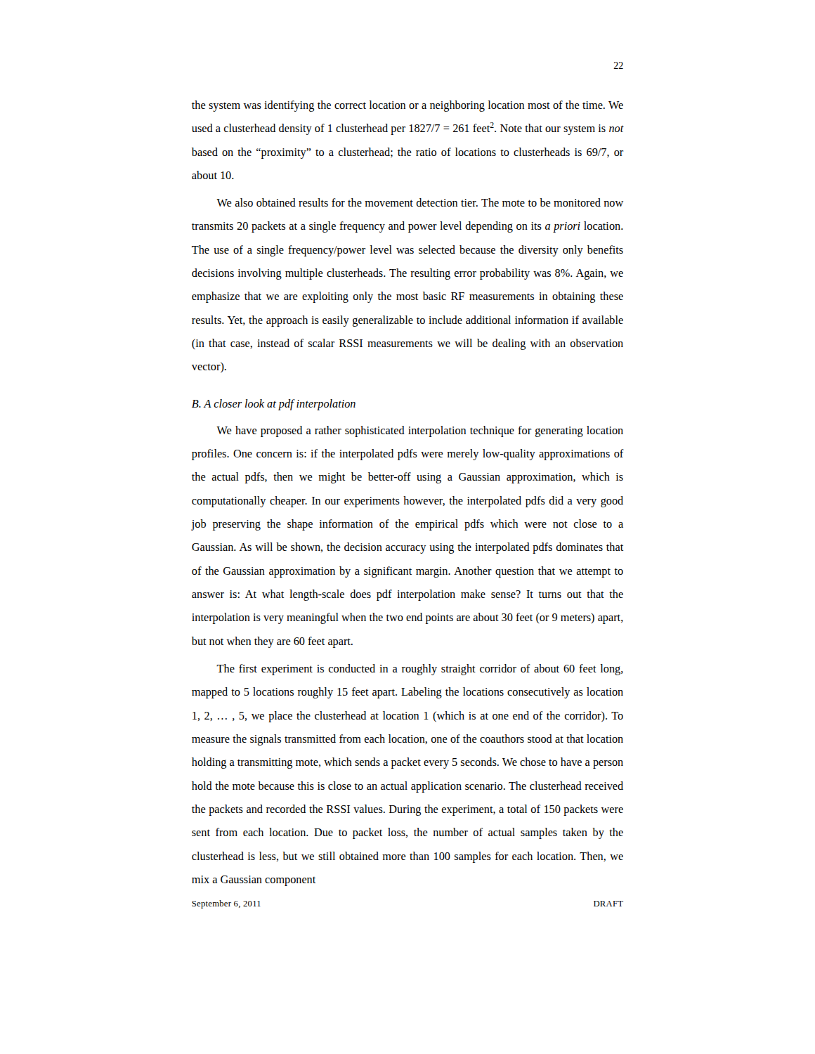22
the system was identifying the correct location or a neighboring location most of the time. We used a clusterhead density of 1 clusterhead per 1827/7 = 261 feet2. Note that our system is not based on the “proximity” to a clusterhead; the ratio of locations to clusterheads is 69/7, or about 10.
We also obtained results for the movement detection tier. The mote to be monitored now transmits 20 packets at a single frequency and power level depending on its a priori location. The use of a single frequency/power level was selected because the diversity only benefits decisions involving multiple clusterheads. The resulting error probability was 8%. Again, we emphasize that we are exploiting only the most basic RF measurements in obtaining these results. Yet, the approach is easily generalizable to include additional information if available (in that case, instead of scalar RSSI measurements we will be dealing with an observation vector).
B. A closer look at pdf interpolation
We have proposed a rather sophisticated interpolation technique for generating location profiles. One concern is: if the interpolated pdfs were merely low-quality approximations of the actual pdfs, then we might be better-off using a Gaussian approximation, which is computationally cheaper. In our experiments however, the interpolated pdfs did a very good job preserving the shape information of the empirical pdfs which were not close to a Gaussian. As will be shown, the decision accuracy using the interpolated pdfs dominates that of the Gaussian approximation by a significant margin. Another question that we attempt to answer is: At what length-scale does pdf interpolation make sense? It turns out that the interpolation is very meaningful when the two end points are about 30 feet (or 9 meters) apart, but not when they are 60 feet apart.
The first experiment is conducted in a roughly straight corridor of about 60 feet long, mapped to 5 locations roughly 15 feet apart. Labeling the locations consecutively as location 1, 2, … , 5, we place the clusterhead at location 1 (which is at one end of the corridor). To measure the signals transmitted from each location, one of the coauthors stood at that location holding a transmitting mote, which sends a packet every 5 seconds. We chose to have a person hold the mote because this is close to an actual application scenario. The clusterhead received the packets and recorded the RSSI values. During the experiment, a total of 150 packets were sent from each location. Due to packet loss, the number of actual samples taken by the clusterhead is less, but we still obtained more than 100 samples for each location. Then, we mix a Gaussian component
September 6, 2011 DRAFT